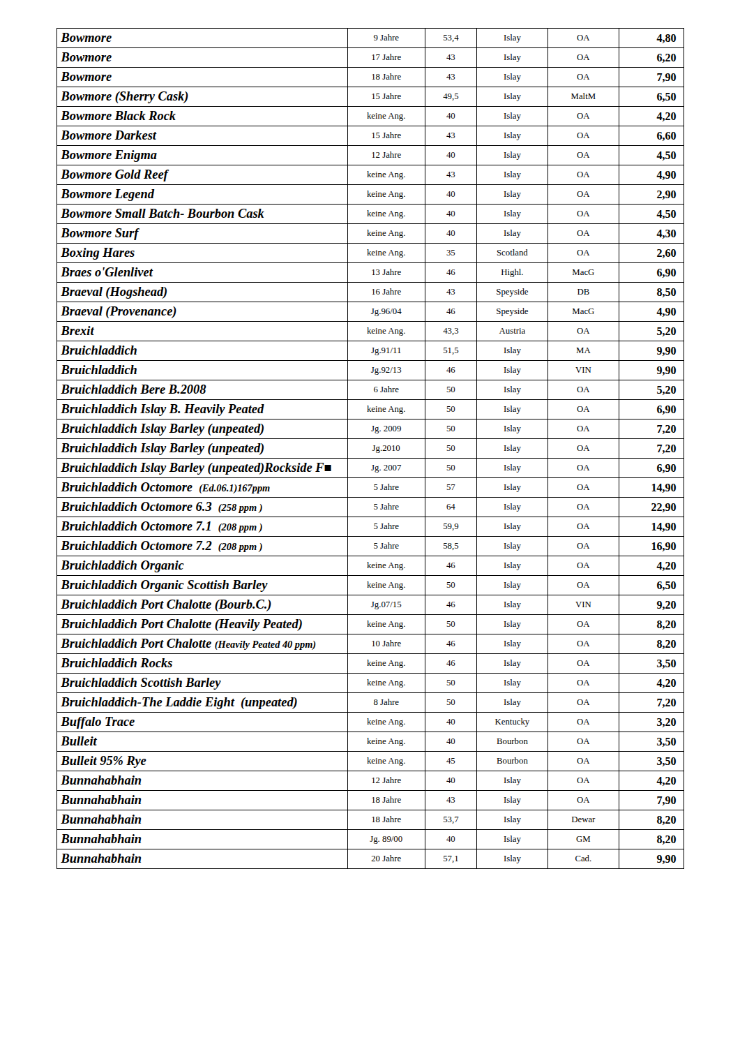| Bowmore | 9 Jahre | 53,4 | Islay | OA | 4,80 |
| Bowmore | 17 Jahre | 43 | Islay | OA | 6,20 |
| Bowmore | 18 Jahre | 43 | Islay | OA | 7,90 |
| Bowmore (Sherry Cask) | 15 Jahre | 49,5 | Islay | MaltM | 6,50 |
| Bowmore Black Rock | keine Ang. | 40 | Islay | OA | 4,20 |
| Bowmore Darkest | 15 Jahre | 43 | Islay | OA | 6,60 |
| Bowmore Enigma | 12 Jahre | 40 | Islay | OA | 4,50 |
| Bowmore Gold Reef | keine Ang. | 43 | Islay | OA | 4,90 |
| Bowmore Legend | keine Ang. | 40 | Islay | OA | 2,90 |
| Bowmore Small Batch- Bourbon Cask | keine Ang. | 40 | Islay | OA | 4,50 |
| Bowmore Surf | keine Ang. | 40 | Islay | OA | 4,30 |
| Boxing Hares | keine Ang. | 35 | Scotland | OA | 2,60 |
| Braes o'Glenlivet | 13 Jahre | 46 | Highl. | MacG | 6,90 |
| Braeval (Hogshead) | 16 Jahre | 43 | Speyside | DB | 8,50 |
| Braeval (Provenance) | Jg.96/04 | 46 | Speyside | MacG | 4,90 |
| Brexit | keine Ang. | 43,3 | Austria | OA | 5,20 |
| Bruichladdich | Jg.91/11 | 51,5 | Islay | MA | 9,90 |
| Bruichladdich | Jg.92/13 | 46 | Islay | VIN | 9,90 |
| Bruichladdich Bere B.2008 | 6 Jahre | 50 | Islay | OA | 5,20 |
| Bruichladdich Islay B. Heavily Peated | keine Ang. | 50 | Islay | OA | 6,90 |
| Bruichladdich Islay Barley (unpeated) | Jg. 2009 | 50 | Islay | OA | 7,20 |
| Bruichladdich Islay Barley (unpeated) | Jg.2010 | 50 | Islay | OA | 7,20 |
| Bruichladdich Islay Barley (unpeated)Rockside F■ | Jg. 2007 | 50 | Islay | OA | 6,90 |
| Bruichladdich Octomore (Ed.06.1)167ppm | 5 Jahre | 57 | Islay | OA | 14,90 |
| Bruichladdich Octomore 6.3 (258 ppm ) | 5 Jahre | 64 | Islay | OA | 22,90 |
| Bruichladdich Octomore 7.1 (208 ppm ) | 5 Jahre | 59,9 | Islay | OA | 14,90 |
| Bruichladdich Octomore 7.2 (208 ppm ) | 5 Jahre | 58,5 | Islay | OA | 16,90 |
| Bruichladdich Organic | keine Ang. | 46 | Islay | OA | 4,20 |
| Bruichladdich Organic Scottish Barley | keine Ang. | 50 | Islay | OA | 6,50 |
| Bruichladdich Port Chalotte (Bourb.C.) | Jg.07/15 | 46 | Islay | VIN | 9,20 |
| Bruichladdich Port Chalotte (Heavily Peated) | keine Ang. | 50 | Islay | OA | 8,20 |
| Bruichladdich Port Chalotte (Heavily Peated 40 ppm) | 10 Jahre | 46 | Islay | OA | 8,20 |
| Bruichladdich Rocks | keine Ang. | 46 | Islay | OA | 3,50 |
| Bruichladdich Scottish Barley | keine Ang. | 50 | Islay | OA | 4,20 |
| Bruichladdich-The Laddie Eight (unpeated) | 8 Jahre | 50 | Islay | OA | 7,20 |
| Buffalo Trace | keine Ang. | 40 | Kentucky | OA | 3,20 |
| Bulleit | keine Ang. | 40 | Bourbon | OA | 3,50 |
| Bulleit 95% Rye | keine Ang. | 45 | Bourbon | OA | 3,50 |
| Bunnahabhain | 12 Jahre | 40 | Islay | OA | 4,20 |
| Bunnahabhain | 18 Jahre | 43 | Islay | OA | 7,90 |
| Bunnahabhain | 18 Jahre | 53,7 | Islay | Dewar | 8,20 |
| Bunnahabhain | Jg. 89/00 | 40 | Islay | GM | 8,20 |
| Bunnahabhain | 20 Jahre | 57,1 | Islay | Cad. | 9,90 |